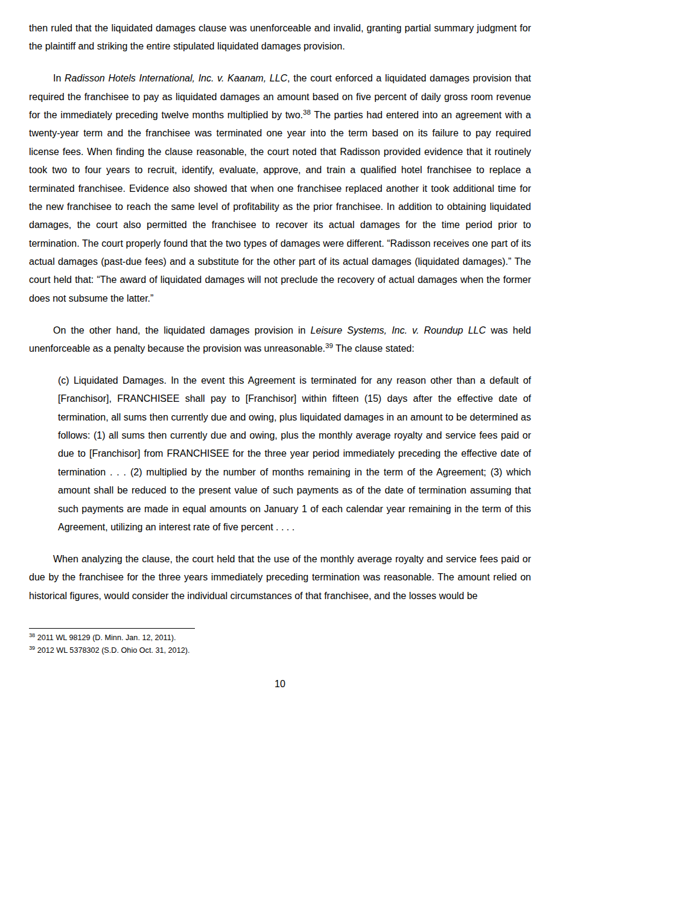then ruled that the liquidated damages clause was unenforceable and invalid, granting partial summary judgment for the plaintiff and striking the entire stipulated liquidated damages provision.
In Radisson Hotels International, Inc. v. Kaanam, LLC, the court enforced a liquidated damages provision that required the franchisee to pay as liquidated damages an amount based on five percent of daily gross room revenue for the immediately preceding twelve months multiplied by two.38 The parties had entered into an agreement with a twenty-year term and the franchisee was terminated one year into the term based on its failure to pay required license fees. When finding the clause reasonable, the court noted that Radisson provided evidence that it routinely took two to four years to recruit, identify, evaluate, approve, and train a qualified hotel franchisee to replace a terminated franchisee. Evidence also showed that when one franchisee replaced another it took additional time for the new franchisee to reach the same level of profitability as the prior franchisee. In addition to obtaining liquidated damages, the court also permitted the franchisee to recover its actual damages for the time period prior to termination. The court properly found that the two types of damages were different. “Radisson receives one part of its actual damages (past-due fees) and a substitute for the other part of its actual damages (liquidated damages).” The court held that: “The award of liquidated damages will not preclude the recovery of actual damages when the former does not subsume the latter.”
On the other hand, the liquidated damages provision in Leisure Systems, Inc. v. Roundup LLC was held unenforceable as a penalty because the provision was unreasonable.39 The clause stated:
(c) Liquidated Damages. In the event this Agreement is terminated for any reason other than a default of [Franchisor], FRANCHISEE shall pay to [Franchisor] within fifteen (15) days after the effective date of termination, all sums then currently due and owing, plus liquidated damages in an amount to be determined as follows: (1) all sums then currently due and owing, plus the monthly average royalty and service fees paid or due to [Franchisor] from FRANCHISEE for the three year period immediately preceding the effective date of termination . . . (2) multiplied by the number of months remaining in the term of the Agreement; (3) which amount shall be reduced to the present value of such payments as of the date of termination assuming that such payments are made in equal amounts on January 1 of each calendar year remaining in the term of this Agreement, utilizing an interest rate of five percent . . . .
When analyzing the clause, the court held that the use of the monthly average royalty and service fees paid or due by the franchisee for the three years immediately preceding termination was reasonable. The amount relied on historical figures, would consider the individual circumstances of that franchisee, and the losses would be
38 2011 WL 98129 (D. Minn. Jan. 12, 2011).
39 2012 WL 5378302 (S.D. Ohio Oct. 31, 2012).
10